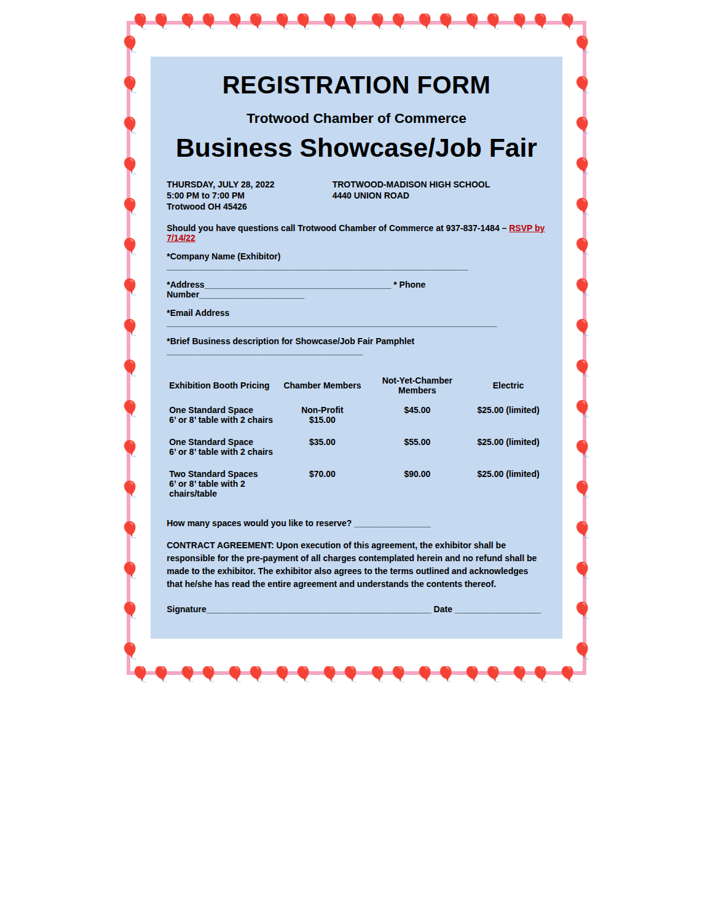🎈🎈 🎈🎈 🎈🎈 🎈🎈 🎈🎈 🎈🎈 🎈🎈 🎈🎈 🎈🎈 🎈🎈 🎈🎈 🎈🎈 🎈🎈 🎈🎈
🎈🎈 🎈🎈 🎈🎈 🎈🎈 🎈🎈 🎈🎈 🎈🎈 🎈🎈 🎈🎈 🎈🎈 🎈🎈 🎈🎈 🎈🎈 🎈🎈
🎈🎈🎈🎈🎈🎈🎈🎈🎈🎈🎈🎈🎈🎈🎈🎈
🎈🎈🎈🎈🎈🎈🎈🎈🎈🎈🎈🎈🎈🎈🎈🎈
REGISTRATION FORM
Trotwood Chamber of Commerce
Business Showcase/Job Fair
| THURSDAY, JULY 28, 2022 | TROTWOOD-MADISON HIGH SCHOOL |
| 5:00 PM to 7:00 PM | 4440 UNION ROAD |
| Trotwood OH 45426 | |
Should you have questions call Trotwood Chamber of Commerce at 937-837-1484 – RSVP by 7/14/22
*Company Name (Exhibitor) _______________________________________________________________
*Address_______________________________________ * Phone Number______________________
*Email Address _____________________________________________________________________
*Brief Business description for Showcase/Job Fair Pamphlet
_________________________________________
| Exhibition Booth Pricing | Chamber Members | Not-Yet-Chamber Members | Electric |
| --- | --- | --- | --- |
| One Standard Space 6’ or 8’ table with 2 chairs | Non-Profit $15.00 | $45.00 | $25.00 (limited) |
| One Standard Space 6’ or 8’ table with 2 chairs | $35.00 | $55.00 | $25.00 (limited) |
| Two Standard Spaces 6’ or 8’ table with 2 chairs/table | $70.00 | $90.00 | $25.00 (limited) |
How many spaces would you like to reserve? ________________
CONTRACT AGREEMENT: Upon execution of this agreement, the exhibitor shall be responsible for the pre-payment of all charges contemplated herein and no refund shall be made to the exhibitor. The exhibitor also agrees to the terms outlined and acknowledges that he/she has read the entire agreement and understands the contents thereof.
Signature_______________________________________________ Date __________________